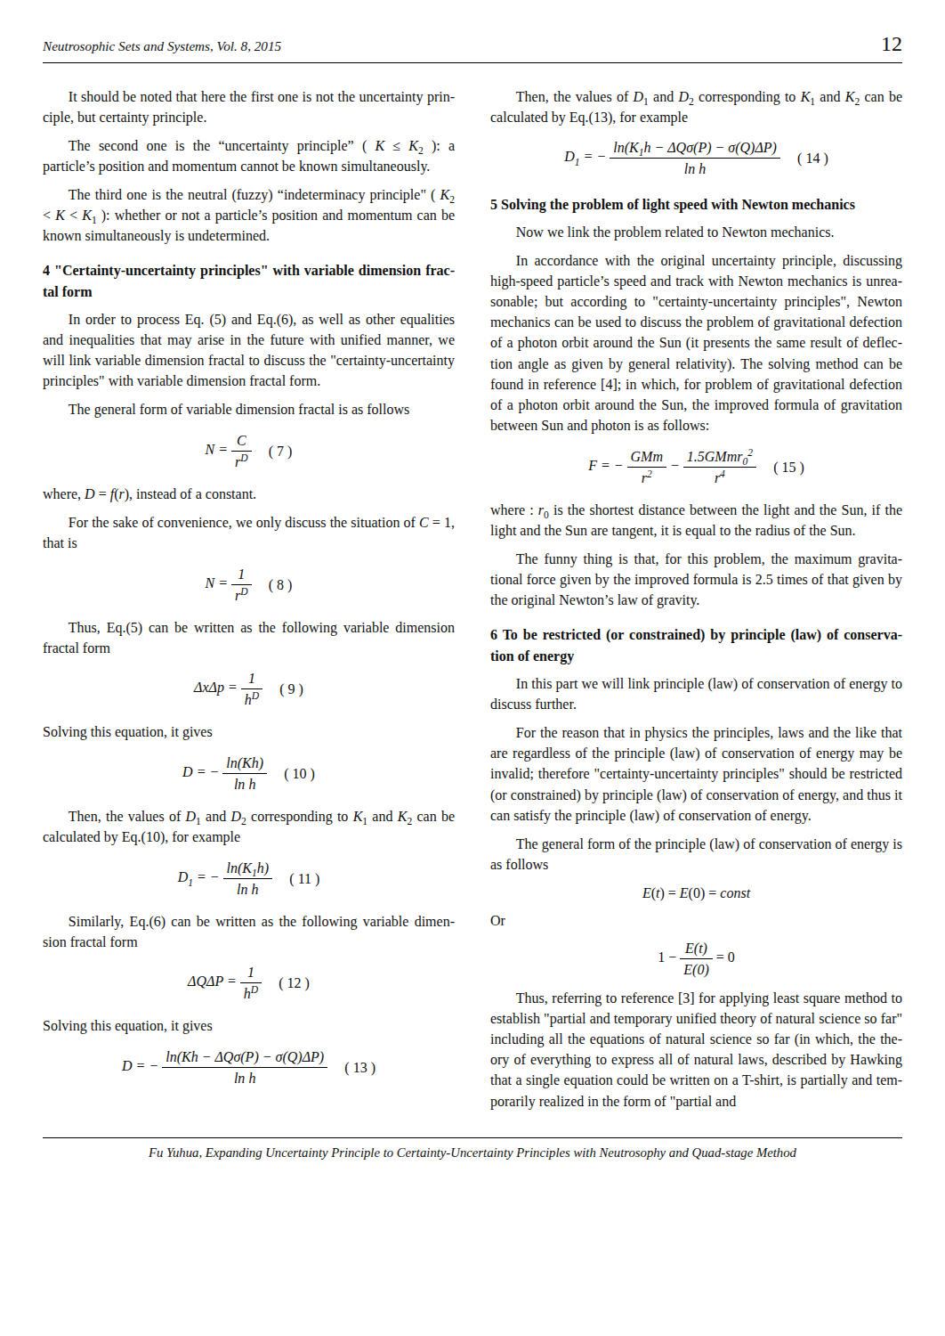Neutrosophic Sets and Systems, Vol. 8, 2015
12
It should be noted that here the first one is not the uncertainty principle, but certainty principle.
The second one is the “uncertainty principle” ( K ≤ K2 ): a particle’s position and momentum cannot be known simultaneously.
The third one is the neutral (fuzzy) “indeterminacy principle" ( K2 < K < K1 ): whether or not a particle’s position and momentum can be known simultaneously is undetermined.
4 "Certainty-uncertainty principles" with variable dimension fractal form
In order to process Eq. (5) and Eq.(6), as well as other equalities and inequalities that may arise in the future with unified manner, we will link variable dimension fractal to discuss the "certainty-uncertainty principles" with variable dimension fractal form.
The general form of variable dimension fractal is as follows
N = CrD ( 7 )
where, D = f(r), instead of a constant.
For the sake of convenience, we only discuss the situation of C = 1, that is
N = 1 rD ( 8 )
Thus, Eq.(5) can be written as the following variable dimension fractal form
ΔxΔp = 1 hD ( 9 )
Solving this equation, it gives
D = − ln(Kh) ln h ( 10 )
Then, the values of D1 and D2 corresponding to K1 and K2 can be calculated by Eq.(10), for example
D1 = − ln(K1h) ln h ( 11 )
Similarly, Eq.(6) can be written as the following variable dimension fractal form
ΔQΔP = 1 hD ( 12 )
Solving this equation, it gives
D = − ln(Kh − ΔQσ(P) − σ(Q)ΔP) ln h ( 13 )
Then, the values of D1 and D2 corresponding to K1 and K2 can be calculated by Eq.(13), for example
D1 = − ln(K1h − ΔQσ(P) − σ(Q)ΔP) ln h ( 14 )
5 Solving the problem of light speed with Newton mechanics
Now we link the problem related to Newton mechanics.
In accordance with the original uncertainty principle, discussing high-speed particle’s speed and track with Newton mechanics is unreasonable; but according to "certainty-uncertainty principles", Newton mechanics can be used to discuss the problem of gravitational defection of a photon orbit around the Sun (it presents the same result of deflection angle as given by general relativity). The solving method can be found in reference [4]; in which, for problem of gravitational defection of a photon orbit around the Sun, the improved formula of gravitation between Sun and photon is as follows:
F = − GMm r2 − 1.5GMmr02 r4 ( 15 )
where : r0 is the shortest distance between the light and the Sun, if the light and the Sun are tangent, it is equal to the radius of the Sun.
The funny thing is that, for this problem, the maximum gravitational force given by the improved formula is 2.5 times of that given by the original Newton’s law of gravity.
6 To be restricted (or constrained) by principle (law) of conservation of energy
In this part we will link principle (law) of conservation of energy to discuss further.
For the reason that in physics the principles, laws and the like that are regardless of the principle (law) of conservation of energy may be invalid; therefore "certainty-uncertainty principles" should be restricted (or constrained) by principle (law) of conservation of energy, and thus it can satisfy the principle (law) of conservation of energy.
The general form of the principle (law) of conservation of energy is as follows
E(t) = E(0) = const
Or
1 − E(t) E(0) = 0
Thus, referring to reference [3] for applying least square method to establish "partial and temporary unified theory of natural science so far" including all the equations of natural science so far (in which, the theory of everything to express all of natural laws, described by Hawking that a single equation could be written on a T-shirt, is partially and temporarily realized in the form of "partial and
Fu Yuhua, Expanding Uncertainty Principle to Certainty-Uncertainty Principles with Neutrosophy and Quad-stage Method